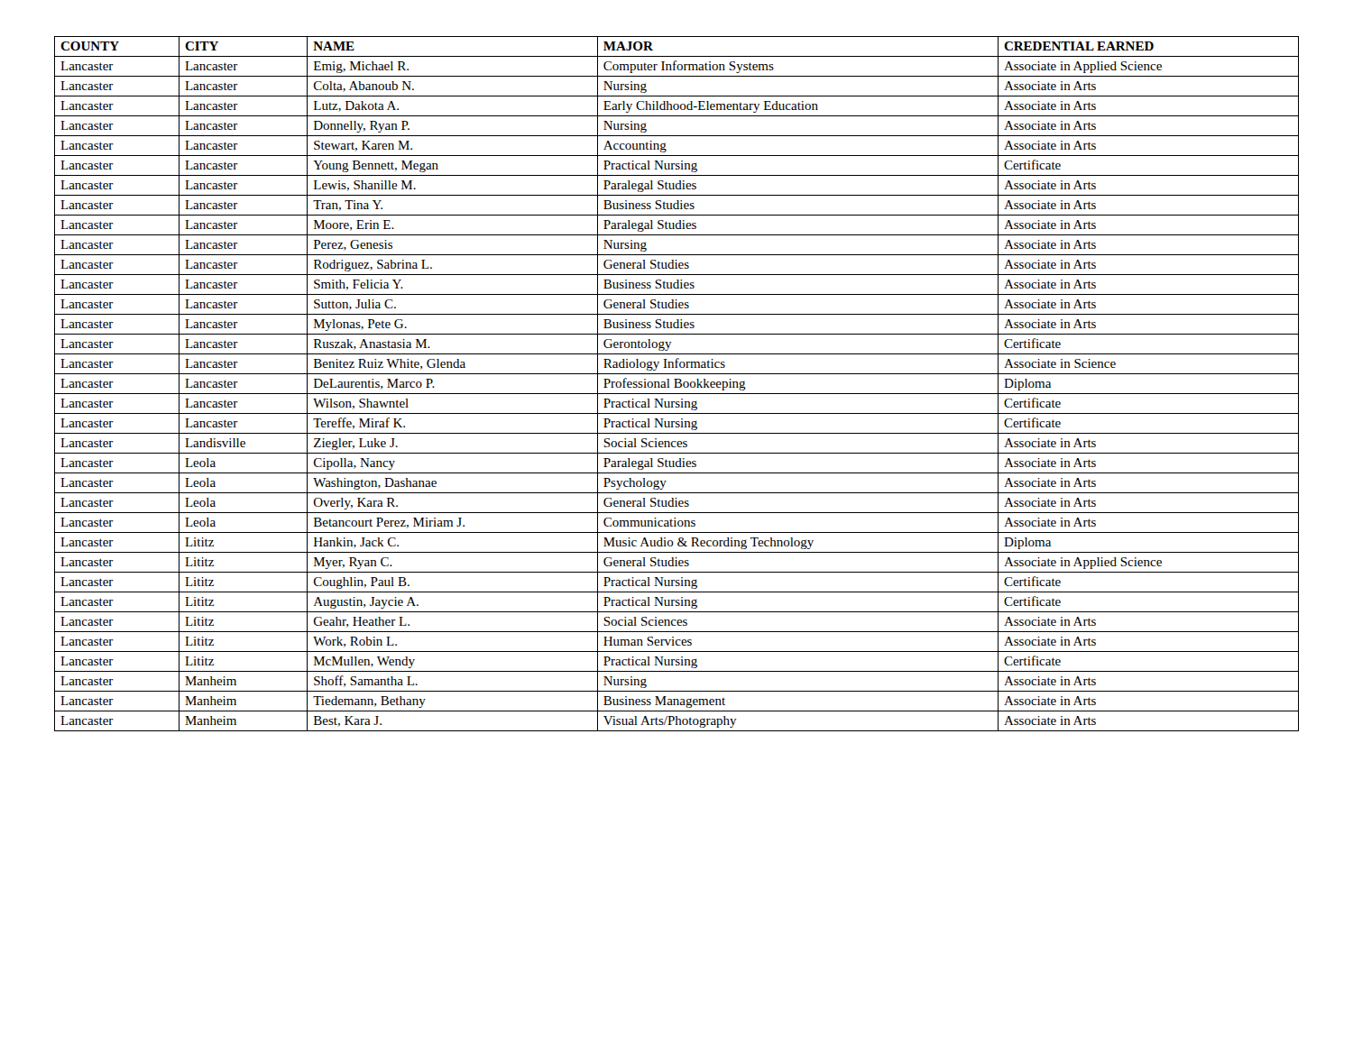| COUNTY | CITY | NAME | MAJOR | CREDENTIAL EARNED |
| --- | --- | --- | --- | --- |
| Lancaster | Lancaster | Emig, Michael R. | Computer Information Systems | Associate in Applied Science |
| Lancaster | Lancaster | Colta, Abanoub N. | Nursing | Associate in Arts |
| Lancaster | Lancaster | Lutz, Dakota A. | Early Childhood-Elementary Education | Associate in Arts |
| Lancaster | Lancaster | Donnelly, Ryan P. | Nursing | Associate in Arts |
| Lancaster | Lancaster | Stewart, Karen M. | Accounting | Associate in Arts |
| Lancaster | Lancaster | Young Bennett, Megan | Practical Nursing | Certificate |
| Lancaster | Lancaster | Lewis, Shanille M. | Paralegal Studies | Associate in Arts |
| Lancaster | Lancaster | Tran, Tina Y. | Business Studies | Associate in Arts |
| Lancaster | Lancaster | Moore, Erin E. | Paralegal Studies | Associate in Arts |
| Lancaster | Lancaster | Perez, Genesis | Nursing | Associate in Arts |
| Lancaster | Lancaster | Rodriguez, Sabrina L. | General Studies | Associate in Arts |
| Lancaster | Lancaster | Smith, Felicia Y. | Business Studies | Associate in Arts |
| Lancaster | Lancaster | Sutton, Julia C. | General Studies | Associate in Arts |
| Lancaster | Lancaster | Mylonas, Pete G. | Business Studies | Associate in Arts |
| Lancaster | Lancaster | Ruszak, Anastasia M. | Gerontology | Certificate |
| Lancaster | Lancaster | Benitez Ruiz White, Glenda | Radiology Informatics | Associate in Science |
| Lancaster | Lancaster | DeLaurentis, Marco P. | Professional Bookkeeping | Diploma |
| Lancaster | Lancaster | Wilson, Shawntel | Practical Nursing | Certificate |
| Lancaster | Lancaster | Tereffe, Miraf K. | Practical Nursing | Certificate |
| Lancaster | Landisville | Ziegler, Luke J. | Social Sciences | Associate in Arts |
| Lancaster | Leola | Cipolla, Nancy | Paralegal Studies | Associate in Arts |
| Lancaster | Leola | Washington, Dashanae | Psychology | Associate in Arts |
| Lancaster | Leola | Overly, Kara R. | General Studies | Associate in Arts |
| Lancaster | Leola | Betancourt Perez, Miriam J. | Communications | Associate in Arts |
| Lancaster | Lititz | Hankin, Jack C. | Music Audio & Recording Technology | Diploma |
| Lancaster | Lititz | Myer, Ryan C. | General Studies | Associate in Applied Science |
| Lancaster | Lititz | Coughlin, Paul B. | Practical Nursing | Certificate |
| Lancaster | Lititz | Augustin, Jaycie A. | Practical Nursing | Certificate |
| Lancaster | Lititz | Geahr, Heather L. | Social Sciences | Associate in Arts |
| Lancaster | Lititz | Work, Robin L. | Human Services | Associate in Arts |
| Lancaster | Lititz | McMullen, Wendy | Practical Nursing | Certificate |
| Lancaster | Manheim | Shoff, Samantha L. | Nursing | Associate in Arts |
| Lancaster | Manheim | Tiedemann, Bethany | Business Management | Associate in Arts |
| Lancaster | Manheim | Best, Kara J. | Visual Arts/Photography | Associate in Arts |